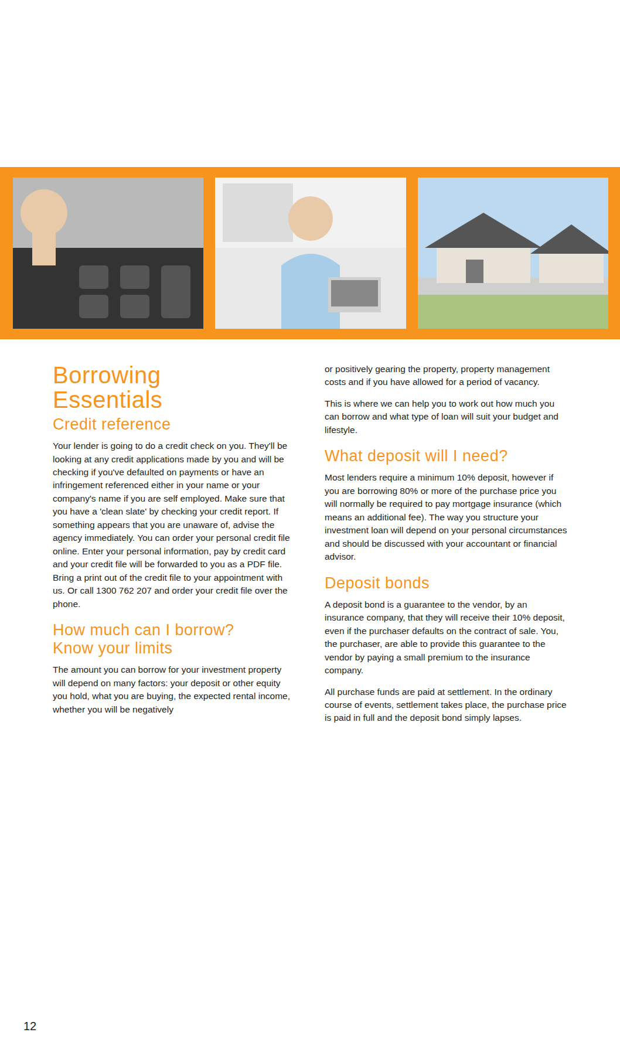Borrowing
Essentials
Credit reference
Your lender is going to do a credit check on you. They'll be looking at any credit applications made by you and will be checking if you've defaulted on payments or have an infringement referenced either in your name or your company's name if you are self employed. Make sure that you have a 'clean slate' by checking your credit report. If something appears that you are unaware of, advise the agency immediately. You can order your personal credit file online. Enter your personal information, pay by credit card and your credit file will be forwarded to you as a PDF file. Bring a print out of the credit file to your appointment with us. Or call 1300 762 207 and order your credit file over the phone.
How much can I borrow?
Know your limits
The amount you can borrow for your investment property will depend on many factors: your deposit or other equity you hold, what you are buying, the expected rental income, whether you will be negatively
or positively gearing the property, property management costs and if you have allowed for a period of vacancy.
This is where we can help you to work out how much you can borrow and what type of loan will suit your budget and lifestyle.
What deposit will I need?
Most lenders require a minimum 10% deposit, however if you are borrowing 80% or more of the purchase price you will normally be required to pay mortgage insurance (which means an additional fee). The way you structure your investment loan will depend on your personal circumstances and should be discussed with your accountant or financial advisor.
Deposit bonds
A deposit bond is a guarantee to the vendor, by an insurance company, that they will receive their 10% deposit, even if the purchaser defaults on the contract of sale. You, the purchaser, are able to provide this guarantee to the vendor by paying a small premium to the insurance company.
All purchase funds are paid at settlement. In the ordinary course of events, settlement takes place, the purchase price is paid in full and the deposit bond simply lapses.
12